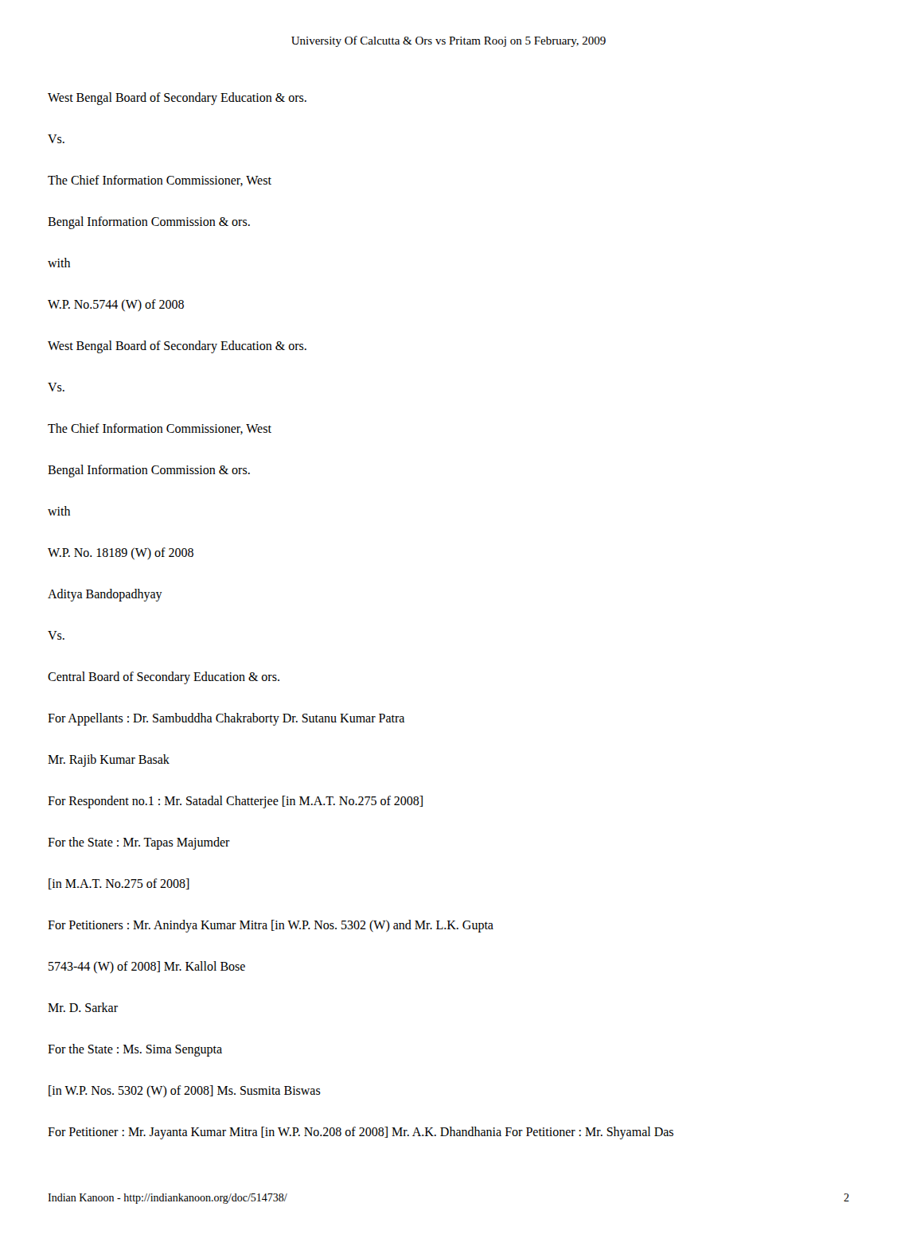University Of Calcutta & Ors vs Pritam Rooj on 5 February, 2009
West Bengal Board of Secondary Education & ors.
Vs.
The Chief Information Commissioner, West
Bengal Information Commission & ors.
with
W.P. No.5744 (W) of 2008
West Bengal Board of Secondary Education & ors.
Vs.
The Chief Information Commissioner, West
Bengal Information Commission & ors.
with
W.P. No. 18189 (W) of 2008
Aditya Bandopadhyay
Vs.
Central Board of Secondary Education & ors.
For Appellants : Dr. Sambuddha Chakraborty Dr. Sutanu Kumar Patra
Mr. Rajib Kumar Basak
For Respondent no.1 : Mr. Satadal Chatterjee [in M.A.T. No.275 of 2008]
For the State : Mr. Tapas Majumder
[in M.A.T. No.275 of 2008]
For Petitioners : Mr. Anindya Kumar Mitra [in W.P. Nos. 5302 (W) and Mr. L.K. Gupta
5743-44 (W) of 2008] Mr. Kallol Bose
Mr. D. Sarkar
For the State : Ms. Sima Sengupta
[in W.P. Nos. 5302 (W) of 2008] Ms. Susmita Biswas
For Petitioner : Mr. Jayanta Kumar Mitra [in W.P. No.208 of 2008] Mr. A.K. Dhandhania For Petitioner : Mr. Shyamal Das
Indian Kanoon - http://indiankanoon.org/doc/514738/ 2